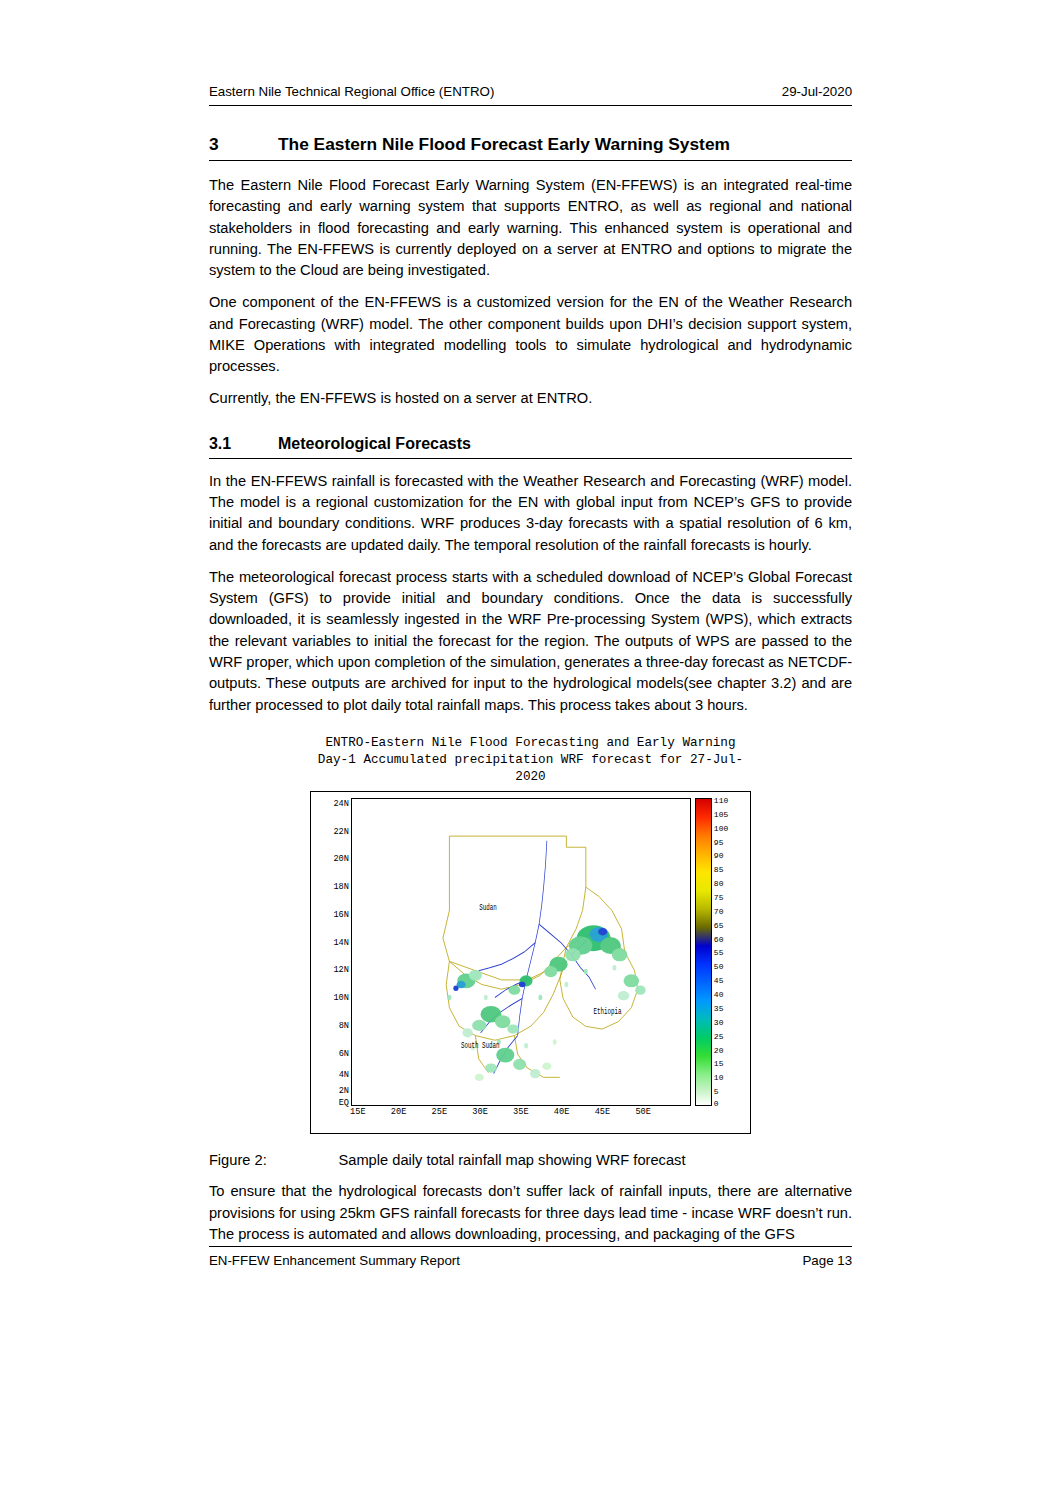Eastern Nile Technical Regional Office (ENTRO)
29-Jul-2020
3 The Eastern Nile Flood Forecast Early Warning System
The Eastern Nile Flood Forecast Early Warning System (EN-FFEWS) is an integrated real-time forecasting and early warning system that supports ENTRO, as well as regional and national stakeholders in flood forecasting and early warning. This enhanced system is operational and running. The EN-FFEWS is currently deployed on a server at ENTRO and options to migrate the system to the Cloud are being investigated.
One component of the EN-FFEWS is a customized version for the EN of the Weather Research and Forecasting (WRF) model. The other component builds upon DHI’s decision support system, MIKE Operations with integrated modelling tools to simulate hydrological and hydrodynamic processes.
Currently, the EN-FFEWS is hosted on a server at ENTRO.
3.1 Meteorological Forecasts
In the EN-FFEWS rainfall is forecasted with the Weather Research and Forecasting (WRF) model. The model is a regional customization for the EN with global input from NCEP’s GFS to provide initial and boundary conditions. WRF produces 3-day forecasts with a spatial resolution of 6 km, and the forecasts are updated daily. The temporal resolution of the rainfall forecasts is hourly.
The meteorological forecast process starts with a scheduled download of NCEP’s Global Forecast System (GFS) to provide initial and boundary conditions. Once the data is successfully downloaded, it is seamlessly ingested in the WRF Pre-processing System (WPS), which extracts the relevant variables to initial the forecast for the region. The outputs of WPS are passed to the WRF proper, which upon completion of the simulation, generates a three-day forecast as NETCDF-outputs. These outputs are archived for input to the hydrological models(see chapter 3.2) and are further processed to plot daily total rainfall maps. This process takes about 3 hours.
ENTRO-Eastern Nile Flood Forecasting and Early Warning
Day-1 Accumulated precipitation WRF forecast for 27-Jul-2020
24N 22N 20N 18N 16N 14N 12N 10N 8N 6N 4N 2N EQ
Sudan Ethiopia South Sudan
15E 20E 25E 30E 35E 40E 45E 50E
110 105 100 95 90 85 80 75 70 65 60 55 50 45 40 35 30 25 20 15 10 5 0
Figure 2:
Sample daily total rainfall map showing WRF forecast
To ensure that the hydrological forecasts don’t suffer lack of rainfall inputs, there are alternative provisions for using 25km GFS rainfall forecasts for three days lead time - incase WRF doesn’t run. The process is automated and allows downloading, processing, and packaging of the GFS
EN-FFEW Enhancement Summary Report
Page 13